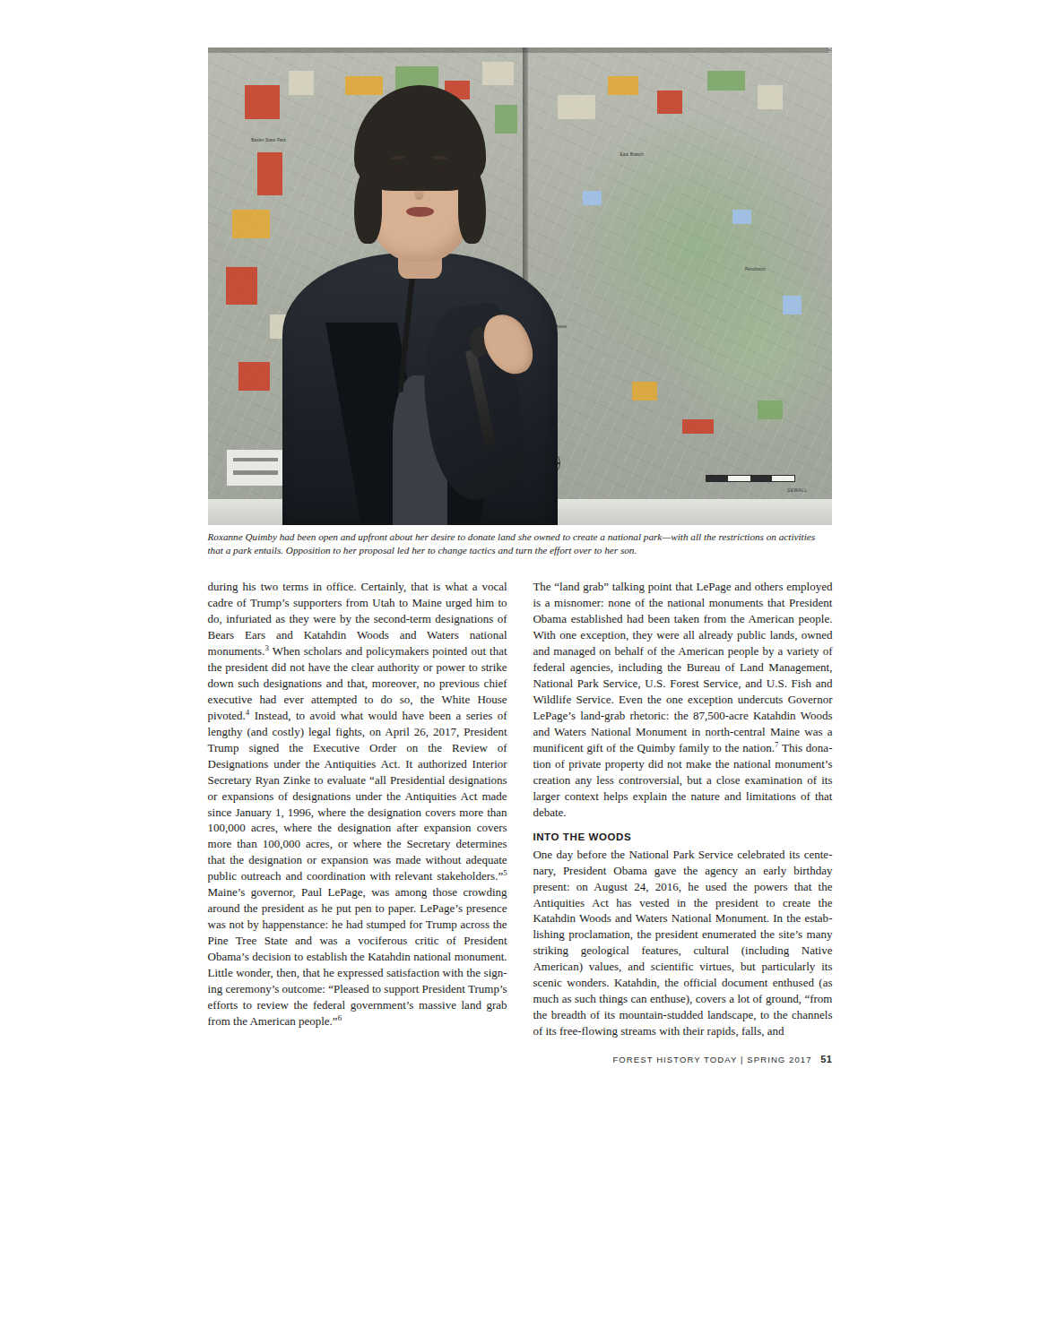Baxter State Park Township East Branch Penobscot Seboeis Millinocket
SEWALL
GABOR DEGRE, BANGOR DAILY NEWS
Roxanne Quimby had been open and upfront about her desire to donate land she owned to create a national park—with all the restrictions on activities that a park entails. Opposition to her proposal led her to change tactics and turn the effort over to her son.
during his two terms in office. Certainly, that is what a vocal cadre of Trump’s supporters from Utah to Maine urged him to do, infuriated as they were by the second-term designations of Bears Ears and Katahdin Woods and Waters national monuments.3 When scholars and policymakers pointed out that the president did not have the clear authority or power to strike down such designations and that, moreover, no previous chief executive had ever attempted to do so, the White House pivoted.4 Instead, to avoid what would have been a series of lengthy (and costly) legal fights, on April 26, 2017, President Trump signed the Executive Order on the Review of Designations under the Antiquities Act. It authorized Interior Secretary Ryan Zinke to evaluate “all Presidential designations or expansions of designations under the Antiquities Act made since January 1, 1996, where the designation covers more than 100,000 acres, where the designation after expansion covers more than 100,000 acres, or where the Secretary determines that the designation or expansion was made without adequate public outreach and coordination with relevant stakeholders.”5 Maine’s governor, Paul LePage, was among those crowding around the president as he put pen to paper. LePage’s presence was not by happenstance: he had stumped for Trump across the Pine Tree State and was a vociferous critic of President Obama’s decision to establish the Katahdin national monument. Little wonder, then, that he expressed satisfaction with the signing ceremony’s outcome: “Pleased to support President Trump’s efforts to review the federal government’s massive land grab from the American people.”6
The “land grab” talking point that LePage and others employed is a misnomer: none of the national monuments that President Obama established had been taken from the American people. With one exception, they were all already public lands, owned and managed on behalf of the American people by a variety of federal agencies, including the Bureau of Land Management, National Park Service, U.S. Forest Service, and U.S. Fish and Wildlife Service. Even the one exception undercuts Governor LePage’s land-grab rhetoric: the 87,500-acre Katahdin Woods and Waters National Monument in north-central Maine was a munificent gift of the Quimby family to the nation.7 This donation of private property did not make the national monument’s creation any less controversial, but a close examination of its larger context helps explain the nature and limitations of that debate.
INTO THE WOODS
One day before the National Park Service celebrated its centenary, President Obama gave the agency an early birthday present: on August 24, 2016, he used the powers that the Antiquities Act has vested in the president to create the Katahdin Woods and Waters National Monument. In the establishing proclamation, the president enumerated the site’s many striking geological features, cultural (including Native American) values, and scientific virtues, but particularly its scenic wonders. Katahdin, the official document enthused (as much as such things can enthuse), covers a lot of ground, “from the breadth of its mountain-studded landscape, to the channels of its free-flowing streams with their rapids, falls, and
FOREST HISTORY TODAY | SPRING 2017 51